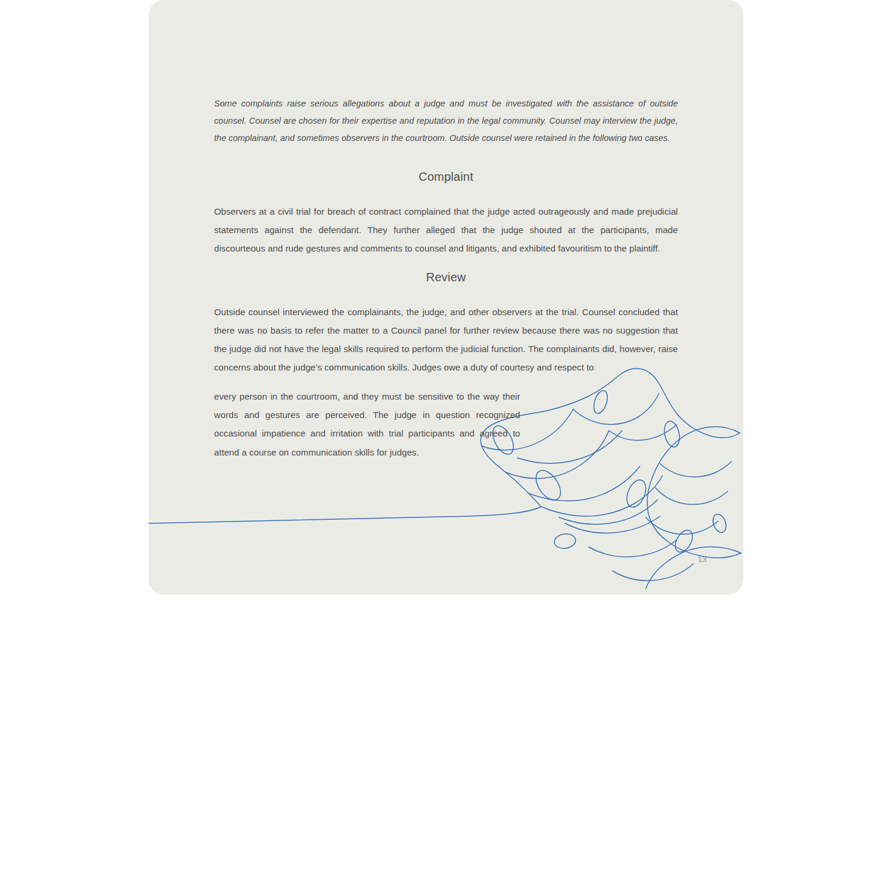Some complaints raise serious allegations about a judge and must be investigated with the assistance of outside counsel. Counsel are chosen for their expertise and reputation in the legal community. Counsel may interview the judge, the complainant, and sometimes observers in the courtroom. Outside counsel were retained in the following two cases.
Complaint
Observers at a civil trial for breach of contract complained that the judge acted outrageously and made prejudicial statements against the defendant. They further alleged that the judge shouted at the participants, made discourteous and rude gestures and comments to counsel and litigants, and exhibited favouritism to the plaintiff.
Review
Outside counsel interviewed the complainants, the judge, and other observers at the trial. Counsel concluded that there was no basis to refer the matter to a Council panel for further review because there was no suggestion that the judge did not have the legal skills required to perform the judicial function. The complainants did, however, raise concerns about the judge’s communication skills. Judges owe a duty of courtesy and respect to
every person in the courtroom, and they must be sensitive to the way their words and gestures are perceived. The judge in question recognized occasional impatience and irritation with trial participants and agreed to attend a course on communication skills for judges.
13